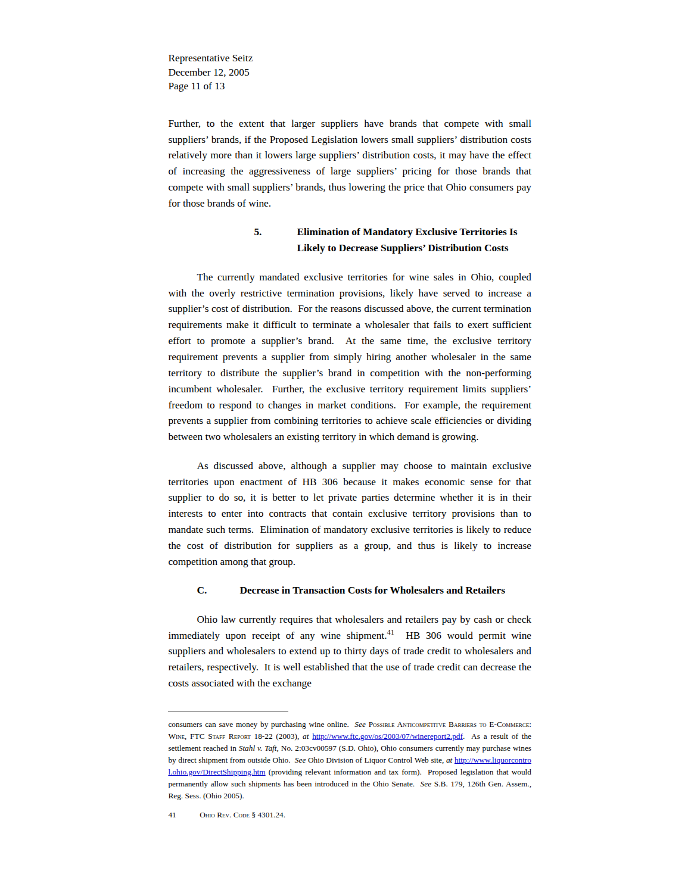Representative Seitz
December 12, 2005
Page 11 of 13
Further, to the extent that larger suppliers have brands that compete with small suppliers’ brands, if the Proposed Legislation lowers small suppliers’ distribution costs relatively more than it lowers large suppliers’ distribution costs, it may have the effect of increasing the aggressiveness of large suppliers’ pricing for those brands that compete with small suppliers’ brands, thus lowering the price that Ohio consumers pay for those brands of wine.
5. Elimination of Mandatory Exclusive Territories Is Likely to Decrease Suppliers’ Distribution Costs
The currently mandated exclusive territories for wine sales in Ohio, coupled with the overly restrictive termination provisions, likely have served to increase a supplier’s cost of distribution. For the reasons discussed above, the current termination requirements make it difficult to terminate a wholesaler that fails to exert sufficient effort to promote a supplier’s brand. At the same time, the exclusive territory requirement prevents a supplier from simply hiring another wholesaler in the same territory to distribute the supplier’s brand in competition with the non-performing incumbent wholesaler. Further, the exclusive territory requirement limits suppliers’ freedom to respond to changes in market conditions. For example, the requirement prevents a supplier from combining territories to achieve scale efficiencies or dividing between two wholesalers an existing territory in which demand is growing.
As discussed above, although a supplier may choose to maintain exclusive territories upon enactment of HB 306 because it makes economic sense for that supplier to do so, it is better to let private parties determine whether it is in their interests to enter into contracts that contain exclusive territory provisions than to mandate such terms. Elimination of mandatory exclusive territories is likely to reduce the cost of distribution for suppliers as a group, and thus is likely to increase competition among that group.
C. Decrease in Transaction Costs for Wholesalers and Retailers
Ohio law currently requires that wholesalers and retailers pay by cash or check immediately upon receipt of any wine shipment.41 HB 306 would permit wine suppliers and wholesalers to extend up to thirty days of trade credit to wholesalers and retailers, respectively. It is well established that the use of trade credit can decrease the costs associated with the exchange
consumers can save money by purchasing wine online. See Possible Anticompetitve Barriers to E-Commerce: Wine, FTC Staff Report 18-22 (2003), at http://www.ftc.gov/os/2003/07/winereport2.pdf. As a result of the settlement reached in Stahl v. Taft, No. 2:03cv00597 (S.D. Ohio), Ohio consumers currently may purchase wines by direct shipment from outside Ohio. See Ohio Division of Liquor Control Web site, at http://www.liquorcontrol.ohio.gov/DirectShipping.htm (providing relevant information and tax form). Proposed legislation that would permanently allow such shipments has been introduced in the Ohio Senate. See S.B. 179, 126th Gen. Assem., Reg. Sess. (Ohio 2005).
41 Ohio Rev. Code § 4301.24.